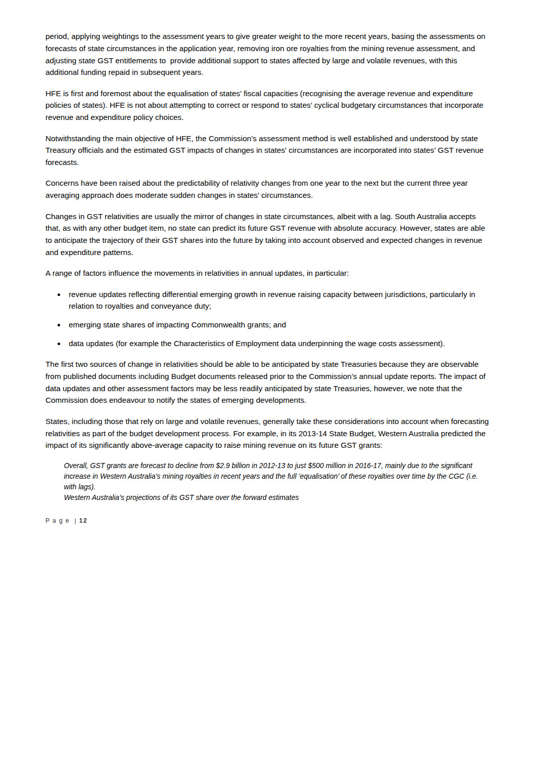period, applying weightings to the assessment years to give greater weight to the more recent years, basing the assessments on forecasts of state circumstances in the application year, removing iron ore royalties from the mining revenue assessment, and adjusting state GST entitlements to provide additional support to states affected by large and volatile revenues, with this additional funding repaid in subsequent years.
HFE is first and foremost about the equalisation of states’ fiscal capacities (recognising the average revenue and expenditure policies of states). HFE is not about attempting to correct or respond to states’ cyclical budgetary circumstances that incorporate revenue and expenditure policy choices.
Notwithstanding the main objective of HFE, the Commission’s assessment method is well established and understood by state Treasury officials and the estimated GST impacts of changes in states' circumstances are incorporated into states’ GST revenue forecasts.
Concerns have been raised about the predictability of relativity changes from one year to the next but the current three year averaging approach does moderate sudden changes in states’ circumstances.
Changes in GST relativities are usually the mirror of changes in state circumstances, albeit with a lag. South Australia accepts that, as with any other budget item, no state can predict its future GST revenue with absolute accuracy. However, states are able to anticipate the trajectory of their GST shares into the future by taking into account observed and expected changes in revenue and expenditure patterns.
A range of factors influence the movements in relativities in annual updates, in particular:
revenue updates reflecting differential emerging growth in revenue raising capacity between jurisdictions, particularly in relation to royalties and conveyance duty;
emerging state shares of impacting Commonwealth grants; and
data updates (for example the Characteristics of Employment data underpinning the wage costs assessment).
The first two sources of change in relativities should be able to be anticipated by state Treasuries because they are observable from published documents including Budget documents released prior to the Commission’s annual update reports. The impact of data updates and other assessment factors may be less readily anticipated by state Treasuries, however, we note that the Commission does endeavour to notify the states of emerging developments.
States, including those that rely on large and volatile revenues, generally take these considerations into account when forecasting relativities as part of the budget development process. For example, in its 2013-14 State Budget, Western Australia predicted the impact of its significantly above-average capacity to raise mining revenue on its future GST grants:
Overall, GST grants are forecast to decline from $2.9 billion in 2012-13 to just $500 million in 2016-17, mainly due to the significant increase in Western Australia’s mining royalties in recent years and the full ‘equalisation’ of these royalties over time by the CGC (i.e. with lags).
Western Australia’s projections of its GST share over the forward estimates
P a g e | 12